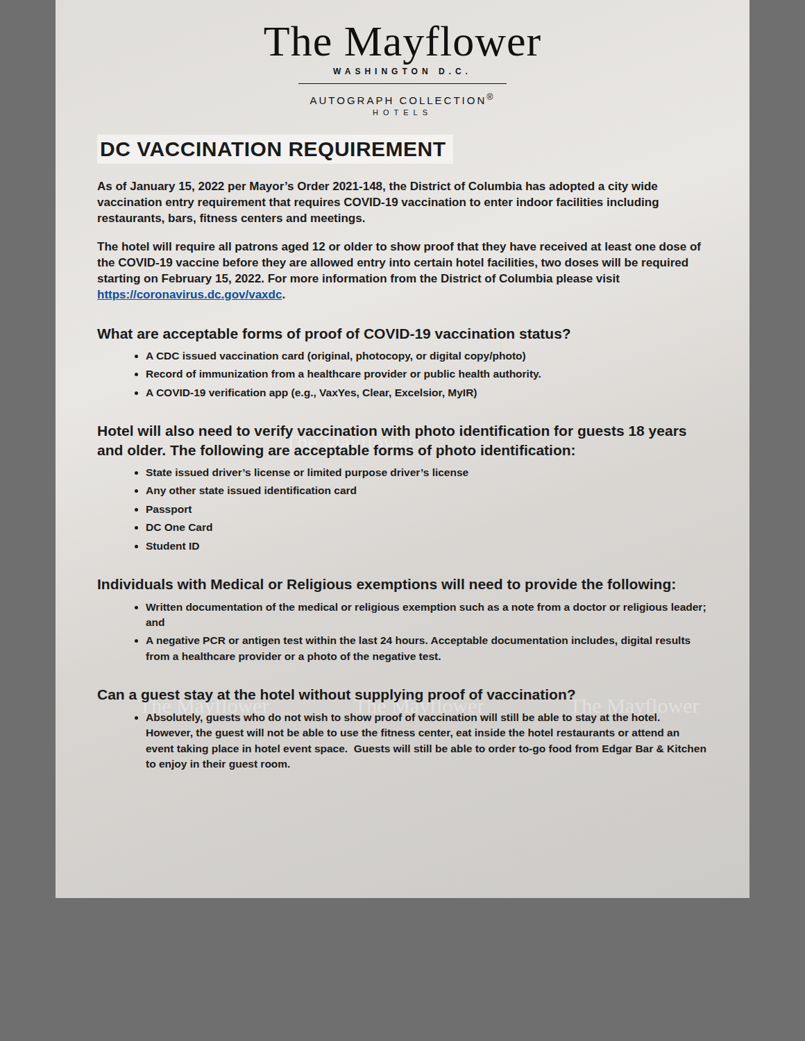The Mayflower The Mayflower The Mayflower The Mayflower
The Mayflower
WASHINGTON D.C.
AUTOGRAPH COLLECTION® HOTELS
DC VACCINATION REQUIREMENT
As of January 15, 2022 per Mayor’s Order 2021-148, the District of Columbia has adopted a city wide vaccination entry requirement that requires COVID-19 vaccination to enter indoor facilities including restaurants, bars, fitness centers and meetings.
The hotel will require all patrons aged 12 or older to show proof that they have received at least one dose of the COVID-19 vaccine before they are allowed entry into certain hotel facilities, two doses will be required starting on February 15, 2022. For more information from the District of Columbia please visit https://coronavirus.dc.gov/vaxdc.
What are acceptable forms of proof of COVID-19 vaccination status?
A CDC issued vaccination card (original, photocopy, or digital copy/photo)
Record of immunization from a healthcare provider or public health authority.
A COVID-19 verification app (e.g., VaxYes, Clear, Excelsior, MyIR)
Hotel will also need to verify vaccination with photo identification for guests 18 years and older. The following are acceptable forms of photo identification:
State issued driver’s license or limited purpose driver’s license
Any other state issued identification card
Passport
DC One Card
Student ID
Individuals with Medical or Religious exemptions will need to provide the following:
Written documentation of the medical or religious exemption such as a note from a doctor or religious leader; and
A negative PCR or antigen test within the last 24 hours. Acceptable documentation includes, digital results from a healthcare provider or a photo of the negative test.
Can a guest stay at the hotel without supplying proof of vaccination?
Absolutely, guests who do not wish to show proof of vaccination will still be able to stay at the hotel. However, the guest will not be able to use the fitness center, eat inside the hotel restaurants or attend an event taking place in hotel event space. Guests will still be able to order to-go food from Edgar Bar & Kitchen to enjoy in their guest room.